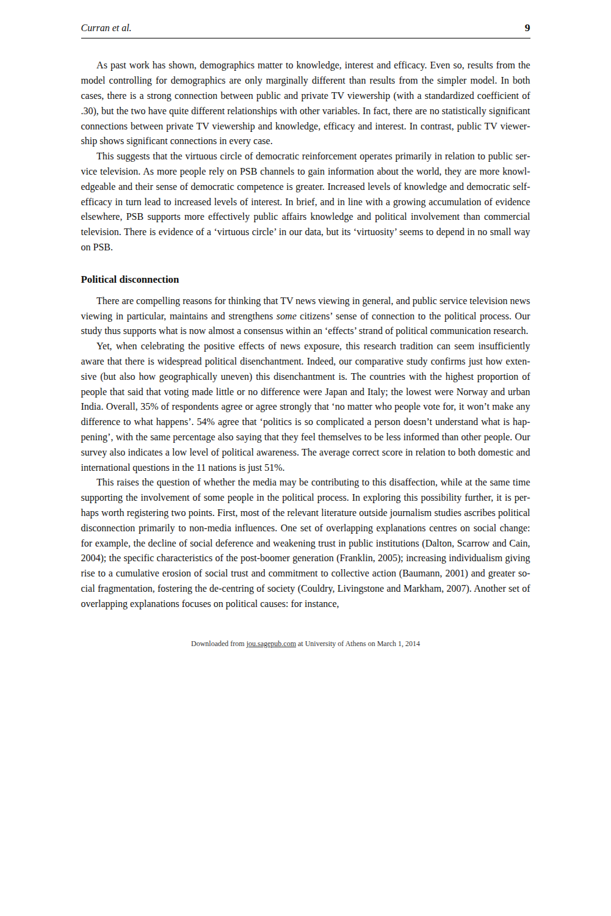Curran et al. 9
As past work has shown, demographics matter to knowledge, interest and efficacy. Even so, results from the model controlling for demographics are only marginally different than results from the simpler model. In both cases, there is a strong connection between public and private TV viewership (with a standardized coefficient of .30), but the two have quite different relationships with other variables. In fact, there are no statistically significant connections between private TV viewership and knowledge, efficacy and interest. In contrast, public TV viewership shows significant connections in every case.
This suggests that the virtuous circle of democratic reinforcement operates primarily in relation to public service television. As more people rely on PSB channels to gain information about the world, they are more knowledgeable and their sense of democratic competence is greater. Increased levels of knowledge and democratic self-efficacy in turn lead to increased levels of interest. In brief, and in line with a growing accumulation of evidence elsewhere, PSB supports more effectively public affairs knowledge and political involvement than commercial television. There is evidence of a ‘virtuous circle’ in our data, but its ‘virtuosity’ seems to depend in no small way on PSB.
Political disconnection
There are compelling reasons for thinking that TV news viewing in general, and public service television news viewing in particular, maintains and strengthens some citizens’ sense of connection to the political process. Our study thus supports what is now almost a consensus within an ‘effects’ strand of political communication research.
Yet, when celebrating the positive effects of news exposure, this research tradition can seem insufficiently aware that there is widespread political disenchantment. Indeed, our comparative study confirms just how extensive (but also how geographically uneven) this disenchantment is. The countries with the highest proportion of people that said that voting made little or no difference were Japan and Italy; the lowest were Norway and urban India. Overall, 35% of respondents agree or agree strongly that ‘no matter who people vote for, it won’t make any difference to what happens’. 54% agree that ‘politics is so complicated a person doesn’t understand what is happening’, with the same percentage also saying that they feel themselves to be less informed than other people. Our survey also indicates a low level of political awareness. The average correct score in relation to both domestic and international questions in the 11 nations is just 51%.
This raises the question of whether the media may be contributing to this disaffection, while at the same time supporting the involvement of some people in the political process. In exploring this possibility further, it is perhaps worth registering two points. First, most of the relevant literature outside journalism studies ascribes political disconnection primarily to non-media influences. One set of overlapping explanations centres on social change: for example, the decline of social deference and weakening trust in public institutions (Dalton, Scarrow and Cain, 2004); the specific characteristics of the post-boomer generation (Franklin, 2005); increasing individualism giving rise to a cumulative erosion of social trust and commitment to collective action (Baumann, 2001) and greater social fragmentation, fostering the de-centring of society (Couldry, Livingstone and Markham, 2007). Another set of overlapping explanations focuses on political causes: for instance,
Downloaded from jou.sagepub.com at University of Athens on March 1, 2014